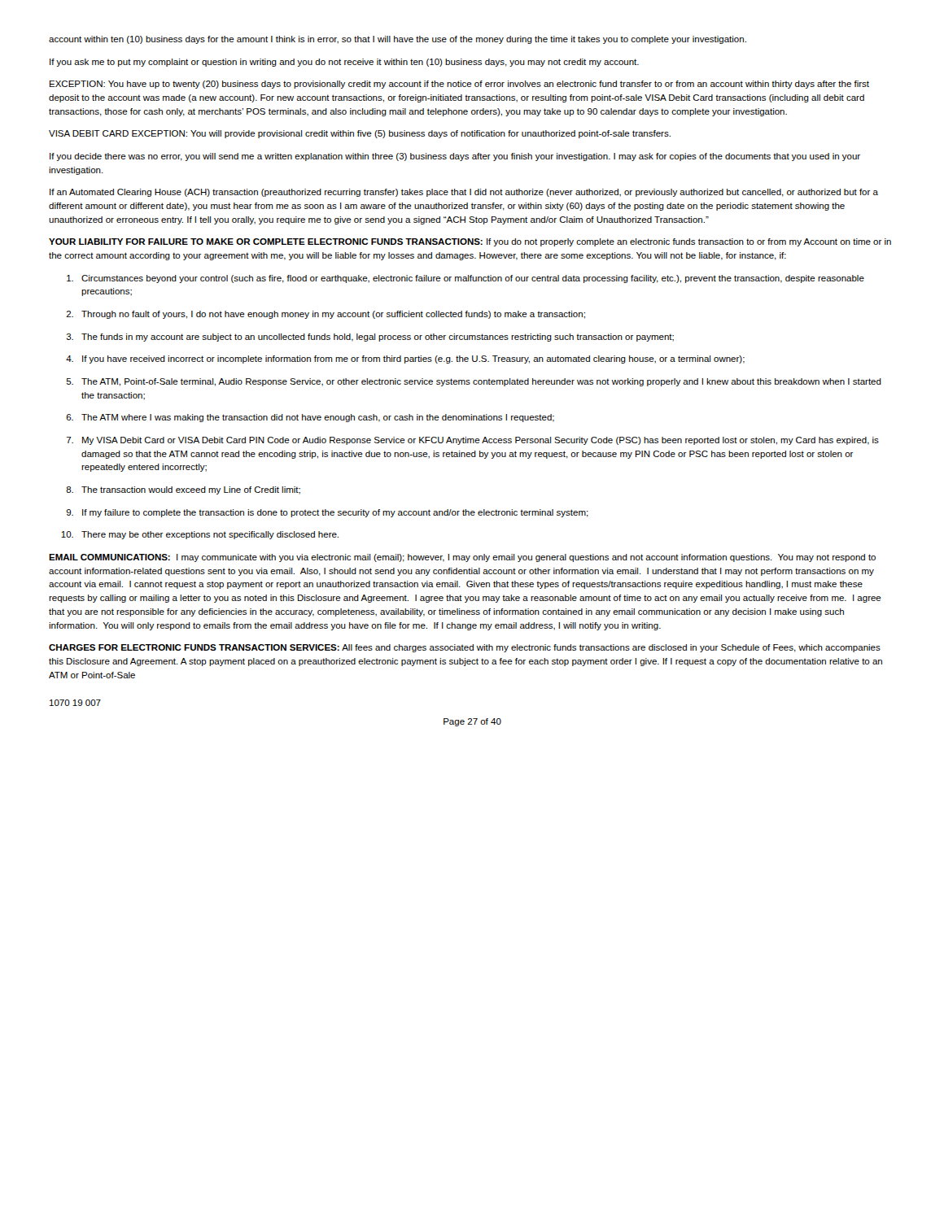account within ten (10) business days for the amount I think is in error, so that I will have the use of the money during the time it takes you to complete your investigation.
If you ask me to put my complaint or question in writing and you do not receive it within ten (10) business days, you may not credit my account.
EXCEPTION: You have up to twenty (20) business days to provisionally credit my account if the notice of error involves an electronic fund transfer to or from an account within thirty days after the first deposit to the account was made (a new account). For new account transactions, or foreign-initiated transactions, or resulting from point-of-sale VISA Debit Card transactions (including all debit card transactions, those for cash only, at merchants’ POS terminals, and also including mail and telephone orders), you may take up to 90 calendar days to complete your investigation.
VISA DEBIT CARD EXCEPTION: You will provide provisional credit within five (5) business days of notification for unauthorized point-of-sale transfers.
If you decide there was no error, you will send me a written explanation within three (3) business days after you finish your investigation. I may ask for copies of the documents that you used in your investigation.
If an Automated Clearing House (ACH) transaction (preauthorized recurring transfer) takes place that I did not authorize (never authorized, or previously authorized but cancelled, or authorized but for a different amount or different date), you must hear from me as soon as I am aware of the unauthorized transfer, or within sixty (60) days of the posting date on the periodic statement showing the unauthorized or erroneous entry. If I tell you orally, you require me to give or send you a signed “ACH Stop Payment and/or Claim of Unauthorized Transaction.”
YOUR LIABILITY FOR FAILURE TO MAKE OR COMPLETE ELECTRONIC FUNDS TRANSACTIONS: If you do not properly complete an electronic funds transaction to or from my Account on time or in the correct amount according to your agreement with me, you will be liable for my losses and damages. However, there are some exceptions. You will not be liable, for instance, if:
Circumstances beyond your control (such as fire, flood or earthquake, electronic failure or malfunction of our central data processing facility, etc.), prevent the transaction, despite reasonable precautions;
Through no fault of yours, I do not have enough money in my account (or sufficient collected funds) to make a transaction;
The funds in my account are subject to an uncollected funds hold, legal process or other circumstances restricting such transaction or payment;
If you have received incorrect or incomplete information from me or from third parties (e.g. the U.S. Treasury, an automated clearing house, or a terminal owner);
The ATM, Point-of-Sale terminal, Audio Response Service, or other electronic service systems contemplated hereunder was not working properly and I knew about this breakdown when I started the transaction;
The ATM where I was making the transaction did not have enough cash, or cash in the denominations I requested;
My VISA Debit Card or VISA Debit Card PIN Code or Audio Response Service or KFCU Anytime Access Personal Security Code (PSC) has been reported lost or stolen, my Card has expired, is damaged so that the ATM cannot read the encoding strip, is inactive due to non-use, is retained by you at my request, or because my PIN Code or PSC has been reported lost or stolen or repeatedly entered incorrectly;
The transaction would exceed my Line of Credit limit;
If my failure to complete the transaction is done to protect the security of my account and/or the electronic terminal system;
There may be other exceptions not specifically disclosed here.
EMAIL COMMUNICATIONS: I may communicate with you via electronic mail (email); however, I may only email you general questions and not account information questions. You may not respond to account information-related questions sent to you via email. Also, I should not send you any confidential account or other information via email. I understand that I may not perform transactions on my account via email. I cannot request a stop payment or report an unauthorized transaction via email. Given that these types of requests/transactions require expeditious handling, I must make these requests by calling or mailing a letter to you as noted in this Disclosure and Agreement. I agree that you may take a reasonable amount of time to act on any email you actually receive from me. I agree that you are not responsible for any deficiencies in the accuracy, completeness, availability, or timeliness of information contained in any email communication or any decision I make using such information. You will only respond to emails from the email address you have on file for me. If I change my email address, I will notify you in writing.
CHARGES FOR ELECTRONIC FUNDS TRANSACTION SERVICES: All fees and charges associated with my electronic funds transactions are disclosed in your Schedule of Fees, which accompanies this Disclosure and Agreement. A stop payment placed on a preauthorized electronic payment is subject to a fee for each stop payment order I give. If I request a copy of the documentation relative to an ATM or Point-of-Sale
1070 19 007
Page 27 of 40